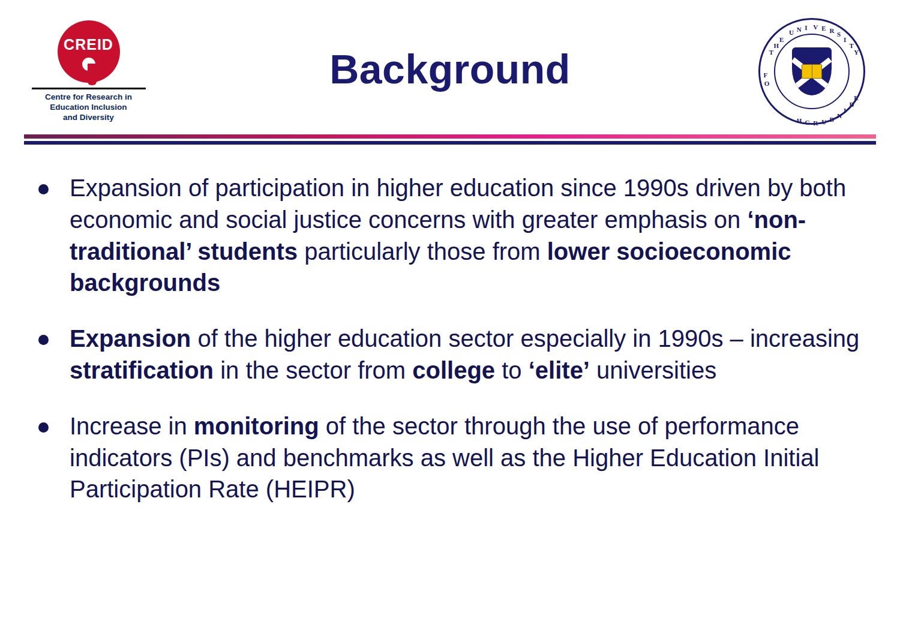CREID
Centre for Research in
Education Inclusion
and Diversity
Background
T H E U N I V E R S I T Y E D I N B U R G H O F
Expansion of participation in higher education since 1990s driven by both economic and social justice concerns with greater emphasis on ‘non-traditional’ students particularly those from lower socioeconomic backgrounds
Expansion of the higher education sector especially in 1990s – increasing stratification in the sector from college to ‘elite’ universities
Increase in monitoring of the sector through the use of performance indicators (PIs) and benchmarks as well as the Higher Education Initial Participation Rate (HEIPR)